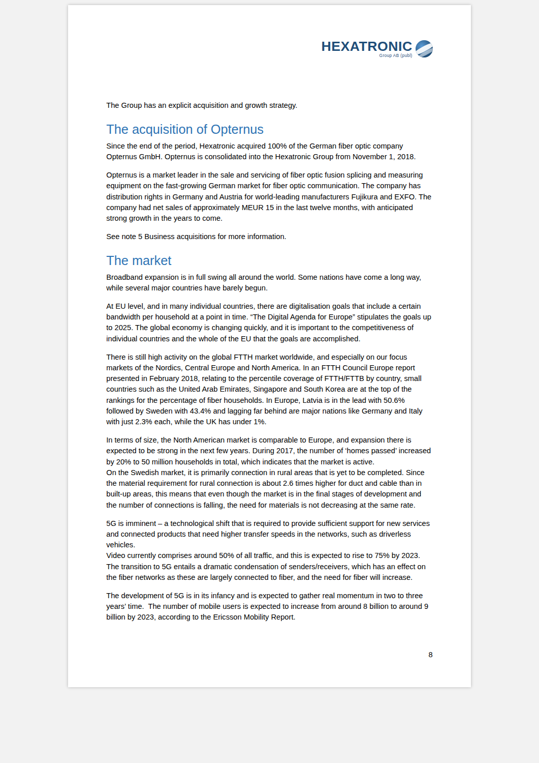HEXATRONIC
Group AB (publ)
The Group has an explicit acquisition and growth strategy.
The acquisition of Opternus
Since the end of the period, Hexatronic acquired 100% of the German fiber optic company Opternus GmbH. Opternus is consolidated into the Hexatronic Group from November 1, 2018.
Opternus is a market leader in the sale and servicing of fiber optic fusion splicing and measuring equipment on the fast-growing German market for fiber optic communication. The company has distribution rights in Germany and Austria for world-leading manufacturers Fujikura and EXFO. The company had net sales of approximately MEUR 15 in the last twelve months, with anticipated strong growth in the years to come.
See note 5 Business acquisitions for more information.
The market
Broadband expansion is in full swing all around the world. Some nations have come a long way, while several major countries have barely begun.
At EU level, and in many individual countries, there are digitalisation goals that include a certain bandwidth per household at a point in time. “The Digital Agenda for Europe” stipulates the goals up to 2025. The global economy is changing quickly, and it is important to the competitiveness of individual countries and the whole of the EU that the goals are accomplished.
There is still high activity on the global FTTH market worldwide, and especially on our focus markets of the Nordics, Central Europe and North America. In an FTTH Council Europe report presented in February 2018, relating to the percentile coverage of FTTH/FTTB by country, small countries such as the United Arab Emirates, Singapore and South Korea are at the top of the rankings for the percentage of fiber households. In Europe, Latvia is in the lead with 50.6% followed by Sweden with 43.4% and lagging far behind are major nations like Germany and Italy with just 2.3% each, while the UK has under 1%.
In terms of size, the North American market is comparable to Europe, and expansion there is expected to be strong in the next few years. During 2017, the number of ‘homes passed’ increased by 20% to 50 million households in total, which indicates that the market is active.
On the Swedish market, it is primarily connection in rural areas that is yet to be completed. Since the material requirement for rural connection is about 2.6 times higher for duct and cable than in built-up areas, this means that even though the market is in the final stages of development and the number of connections is falling, the need for materials is not decreasing at the same rate.
5G is imminent – a technological shift that is required to provide sufficient support for new services and connected products that need higher transfer speeds in the networks, such as driverless vehicles.
Video currently comprises around 50% of all traffic, and this is expected to rise to 75% by 2023. The transition to 5G entails a dramatic condensation of senders/receivers, which has an effect on the fiber networks as these are largely connected to fiber, and the need for fiber will increase.
The development of 5G is in its infancy and is expected to gather real momentum in two to three years’ time. The number of mobile users is expected to increase from around 8 billion to around 9 billion by 2023, according to the Ericsson Mobility Report.
8